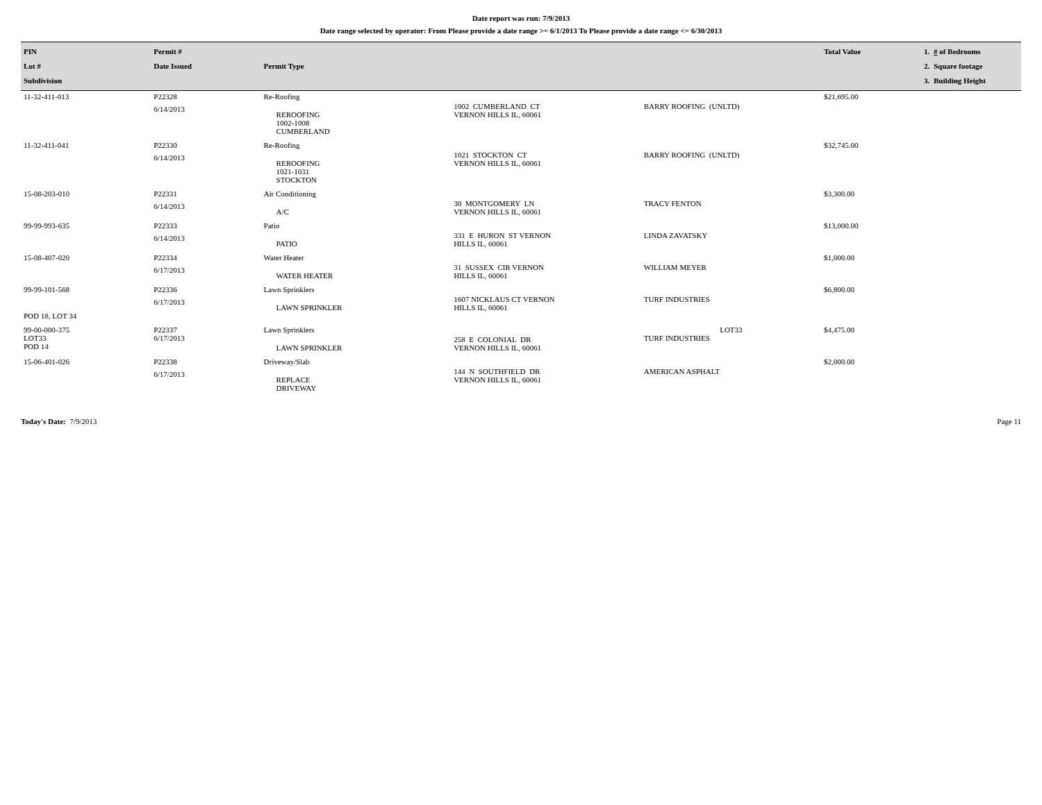Date report was run: 7/9/2013
Date range selected by operator: From Please provide a date range >= 6/1/2013 To Please provide a date range <= 6/30/2013
| PIN Lot # Subdivision | Permit # Date Issued | Permit Type | | | Total Value | 1. # of Bedrooms 2. Square footage 3. Building Height |
| --- | --- | --- | --- | --- | --- | --- |
| 11-32-411-013 | P22328 6/14/2013 | Re-Roofing REROOFING 1002-1008 CUMBERLAND | 1002 CUMBERLAND CT VERNON HILLS IL, 60061 | BARRY ROOFING (UNLTD) | $21,695.00 | |
| 11-32-411-041 | P22330 6/14/2013 | Re-Roofing REROOFING 1021-1031 STOCKTON | 1021 STOCKTON CT VERNON HILLS IL, 60061 | BARRY ROOFING (UNLTD) | $32,745.00 | |
| 15-08-203-010 | P22331 6/14/2013 | Air Conditioning A/C | 30 MONTGOMERY LN VERNON HILLS IL, 60061 | TRACY FENTON | $3,300.00 | |
| 99-99-993-635 | P22333 6/14/2013 | Patio PATIO | 331 E HURON ST VERNON HILLS IL, 60061 | LINDA ZAVATSKY | $13,000.00 | |
| 15-08-407-020 | P22334 6/17/2013 | Water Heater WATER HEATER | 31 SUSSEX CIR VERNON HILLS IL, 60061 | WILLIAM MEYER | $1,000.00 | |
| 99-99-101-568 POD 18, LOT 34 | P22336 6/17/2013 | Lawn Sprinklers LAWN SPRINKLER | 1607 NICKLAUS CT VERNON HILLS IL, 60061 | TURF INDUSTRIES | $6,800.00 | |
| 99-00-000-375 LOT33 POD 14 | P22337 6/17/2013 | Lawn Sprinklers LAWN SPRINKLER | 258 E COLONIAL DR VERNON HILLS IL, 60061 | LOT33 TURF INDUSTRIES | $4,475.00 | |
| 15-06-401-026 | P22338 6/17/2013 | Driveway/Slab REPLACE DRIVEWAY | 144 N SOUTHFIELD DR VERNON HILLS IL, 60061 | AMERICAN ASPHALT | $2,000.00 | |
Today's Date: 7/9/2013 Page 11